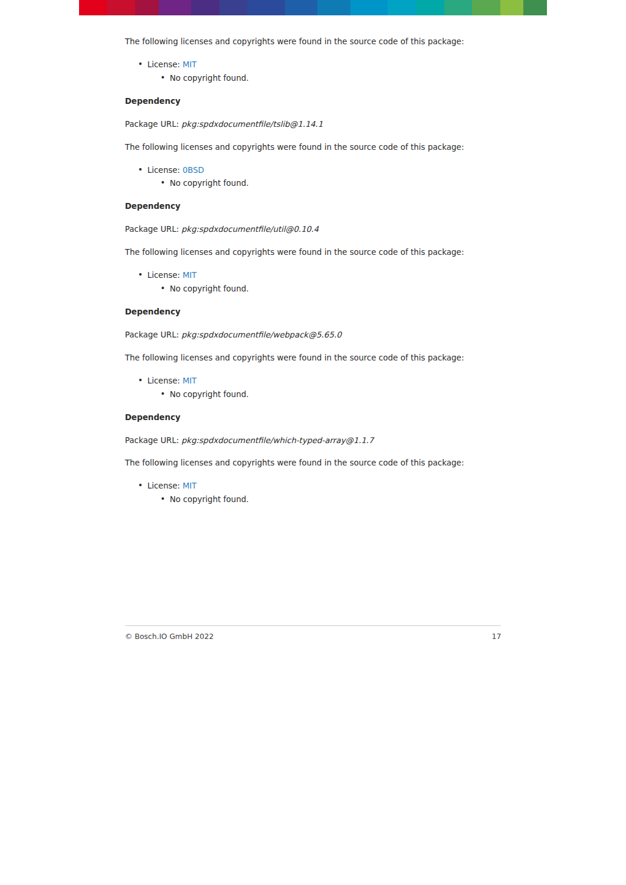The following licenses and copyrights were found in the source code of this package:
License: MIT
No copyright found.
Dependency
Package URL: pkg:spdxdocumentfile/tslib@1.14.1
The following licenses and copyrights were found in the source code of this package:
License: 0BSD
No copyright found.
Dependency
Package URL: pkg:spdxdocumentfile/util@0.10.4
The following licenses and copyrights were found in the source code of this package:
License: MIT
No copyright found.
Dependency
Package URL: pkg:spdxdocumentfile/webpack@5.65.0
The following licenses and copyrights were found in the source code of this package:
License: MIT
No copyright found.
Dependency
Package URL: pkg:spdxdocumentfile/which-typed-array@1.1.7
The following licenses and copyrights were found in the source code of this package:
License: MIT
No copyright found.
© Bosch.IO GmbH 2022
17